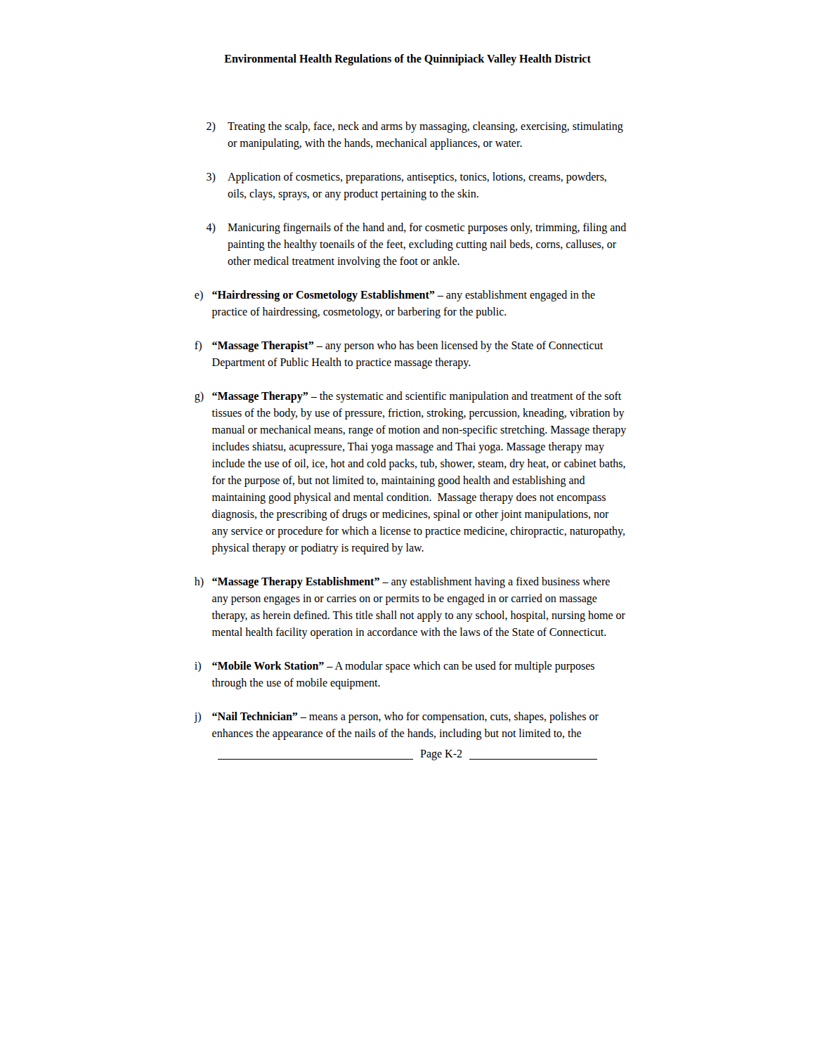Environmental Health Regulations of the Quinnipiack Valley Health District
2) Treating the scalp, face, neck and arms by massaging, cleansing, exercising, stimulating or manipulating, with the hands, mechanical appliances, or water.
3) Application of cosmetics, preparations, antiseptics, tonics, lotions, creams, powders, oils, clays, sprays, or any product pertaining to the skin.
4) Manicuring fingernails of the hand and, for cosmetic purposes only, trimming, filing and painting the healthy toenails of the feet, excluding cutting nail beds, corns, calluses, or other medical treatment involving the foot or ankle.
e)“Hairdressing or Cosmetology Establishment” – any establishment engaged in the practice of hairdressing, cosmetology, or barbering for the public.
f)“Massage Therapist” – any person who has been licensed by the State of Connecticut Department of Public Health to practice massage therapy.
g)“Massage Therapy” – the systematic and scientific manipulation and treatment of the soft tissues of the body, by use of pressure, friction, stroking, percussion, kneading, vibration by manual or mechanical means, range of motion and non-specific stretching. Massage therapy includes shiatsu, acupressure, Thai yoga massage and Thai yoga. Massage therapy may include the use of oil, ice, hot and cold packs, tub, shower, steam, dry heat, or cabinet baths, for the purpose of, but not limited to, maintaining good health and establishing and maintaining good physical and mental condition. Massage therapy does not encompass diagnosis, the prescribing of drugs or medicines, spinal or other joint manipulations, nor any service or procedure for which a license to practice medicine, chiropractic, naturopathy, physical therapy or podiatry is required by law.
h)“Massage Therapy Establishment” – any establishment having a fixed business where any person engages in or carries on or permits to be engaged in or carried on massage therapy, as herein defined. This title shall not apply to any school, hospital, nursing home or mental health facility operation in accordance with the laws of the State of Connecticut.
i)“Mobile Work Station” – A modular space which can be used for multiple purposes through the use of mobile equipment.
j)“Nail Technician” – means a person, who for compensation, cuts, shapes, polishes or enhances the appearance of the nails of the hands, including but not limited to, the
Page K-2